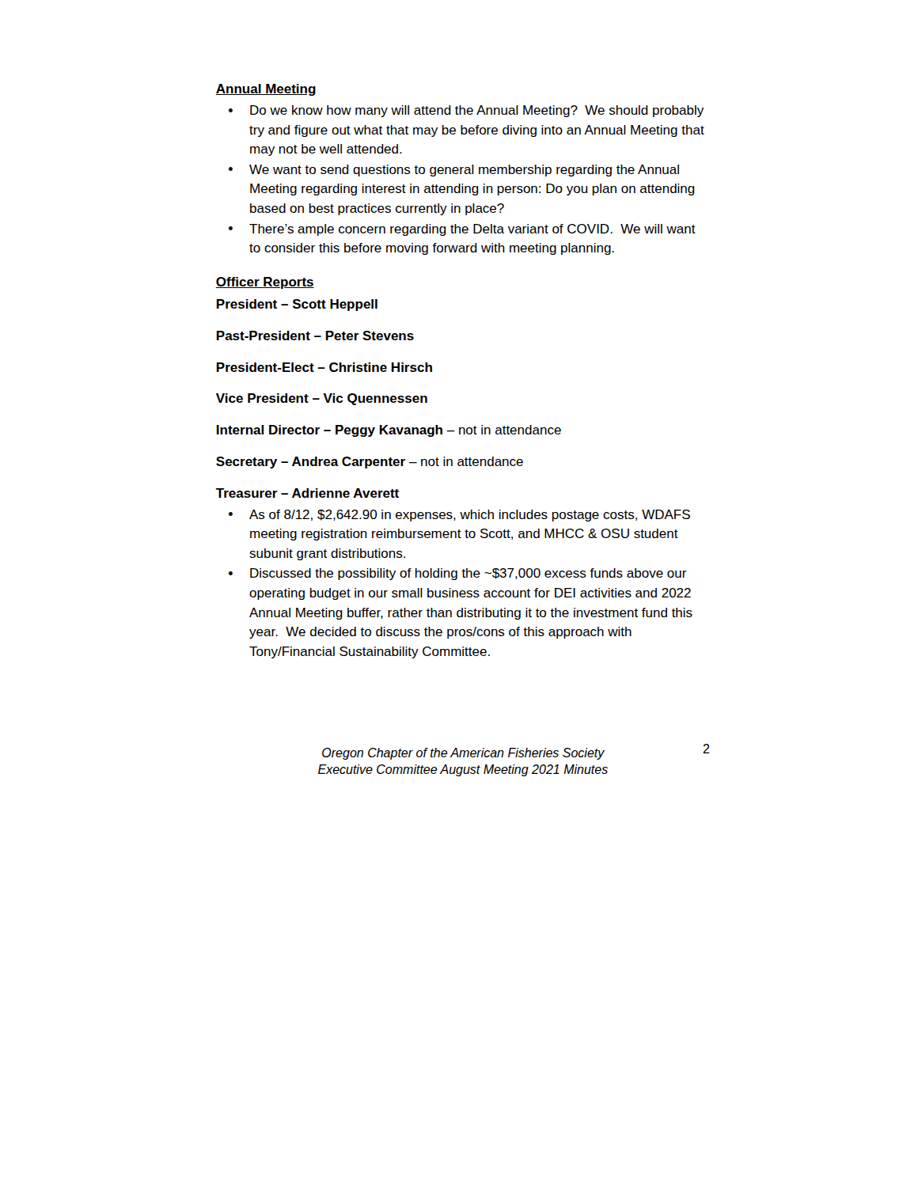Annual Meeting
Do we know how many will attend the Annual Meeting? We should probably try and figure out what that may be before diving into an Annual Meeting that may not be well attended.
We want to send questions to general membership regarding the Annual Meeting regarding interest in attending in person: Do you plan on attending based on best practices currently in place?
There’s ample concern regarding the Delta variant of COVID. We will want to consider this before moving forward with meeting planning.
Officer Reports
President – Scott Heppell
Past-President – Peter Stevens
President-Elect – Christine Hirsch
Vice President – Vic Quennessen
Internal Director – Peggy Kavanagh – not in attendance
Secretary – Andrea Carpenter – not in attendance
Treasurer – Adrienne Averett
As of 8/12, $2,642.90 in expenses, which includes postage costs, WDAFS meeting registration reimbursement to Scott, and MHCC & OSU student subunit grant distributions.
Discussed the possibility of holding the ~$37,000 excess funds above our operating budget in our small business account for DEI activities and 2022 Annual Meeting buffer, rather than distributing it to the investment fund this year. We decided to discuss the pros/cons of this approach with Tony/Financial Sustainability Committee.
2
Oregon Chapter of the American Fisheries Society
Executive Committee August Meeting 2021 Minutes